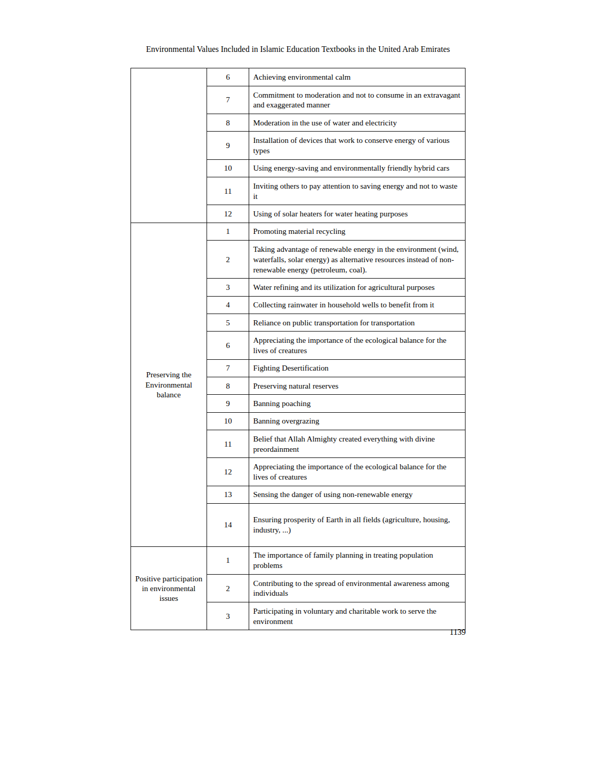Environmental Values Included in Islamic Education Textbooks in the United Arab Emirates
| | 6 | Achieving environmental calm |
| 7 | Commitment to moderation and not to consume in an extravagant and exaggerated manner |
| 8 | Moderation in the use of water and electricity |
| 9 | Installation of devices that work to conserve energy of various types |
| 10 | Using energy-saving and environmentally friendly hybrid cars |
| 11 | Inviting others to pay attention to saving energy and not to waste it |
| 12 | Using of solar heaters for water heating purposes |
| Preserving the Environmental balance | 1 | Promoting material recycling |
| 2 | Taking advantage of renewable energy in the environment (wind, waterfalls, solar energy) as alternative resources instead of non-renewable energy (petroleum, coal). |
| 3 | Water refining and its utilization for agricultural purposes |
| 4 | Collecting rainwater in household wells to benefit from it |
| 5 | Reliance on public transportation for transportation |
| 6 | Appreciating the importance of the ecological balance for the lives of creatures |
| 7 | Fighting Desertification |
| 8 | Preserving natural reserves |
| 9 | Banning poaching |
| 10 | Banning overgrazing |
| 11 | Belief that Allah Almighty created everything with divine preordainment |
| 12 | Appreciating the importance of the ecological balance for the lives of creatures |
| 13 | Sensing the danger of using non-renewable energy |
| 14 | Ensuring prosperity of Earth in all fields (agriculture, housing, industry, ...) |
| Positive participation in environmental issues | 1 | The importance of family planning in treating population problems |
| 2 | Contributing to the spread of environmental awareness among individuals |
| 3 | Participating in voluntary and charitable work to serve the environment |
1139